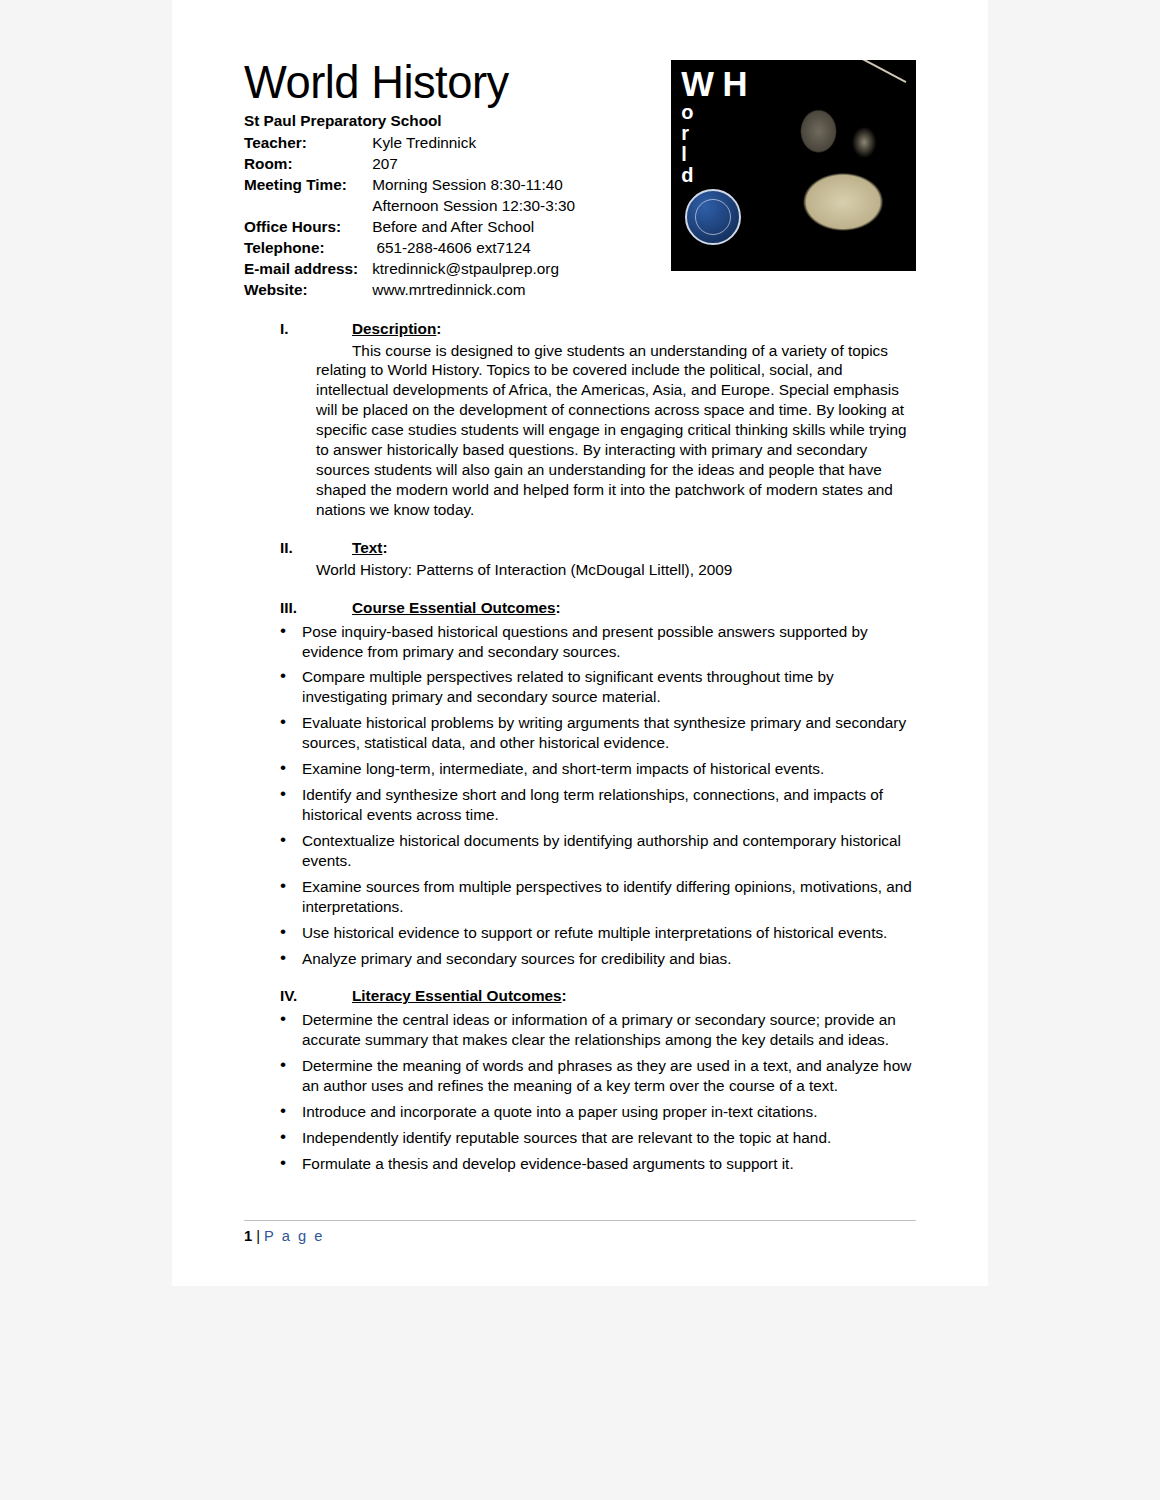World History
St Paul Preparatory School
| Teacher: | Kyle Tredinnick |
| Room: | 207 |
| Meeting Time: | Morning Session 8:30-11:40 |
| | Afternoon Session 12:30-3:30 |
| Office Hours: | Before and After School |
| Telephone: | 651-288-4606 ext7124 |
| E-mail address: | ktredinnick@stpaulprep.org |
| Website: | www.mrtredinnick.com |
W H
o
r
l
d
I. Description:
This course is designed to give students an understanding of a variety of topics relating to World History. Topics to be covered include the political, social, and intellectual developments of Africa, the Americas, Asia, and Europe. Special emphasis will be placed on the development of connections across space and time. By looking at specific case studies students will engage in engaging critical thinking skills while trying to answer historically based questions. By interacting with primary and secondary sources students will also gain an understanding for the ideas and people that have shaped the modern world and helped form it into the patchwork of modern states and nations we know today.
II. Text:
World History: Patterns of Interaction (McDougal Littell), 2009
III. Course Essential Outcomes:
Pose inquiry-based historical questions and present possible answers supported by evidence from primary and secondary sources.
Compare multiple perspectives related to significant events throughout time by investigating primary and secondary source material.
Evaluate historical problems by writing arguments that synthesize primary and secondary sources, statistical data, and other historical evidence.
Examine long-term, intermediate, and short-term impacts of historical events.
Identify and synthesize short and long term relationships, connections, and impacts of historical events across time.
Contextualize historical documents by identifying authorship and contemporary historical events.
Examine sources from multiple perspectives to identify differing opinions, motivations, and interpretations.
Use historical evidence to support or refute multiple interpretations of historical events.
Analyze primary and secondary sources for credibility and bias.
IV. Literacy Essential Outcomes:
Determine the central ideas or information of a primary or secondary source; provide an accurate summary that makes clear the relationships among the key details and ideas.
Determine the meaning of words and phrases as they are used in a text, and analyze how an author uses and refines the meaning of a key term over the course of a text.
Introduce and incorporate a quote into a paper using proper in-text citations.
Independently identify reputable sources that are relevant to the topic at hand.
Formulate a thesis and develop evidence-based arguments to support it.
1 | P a g e